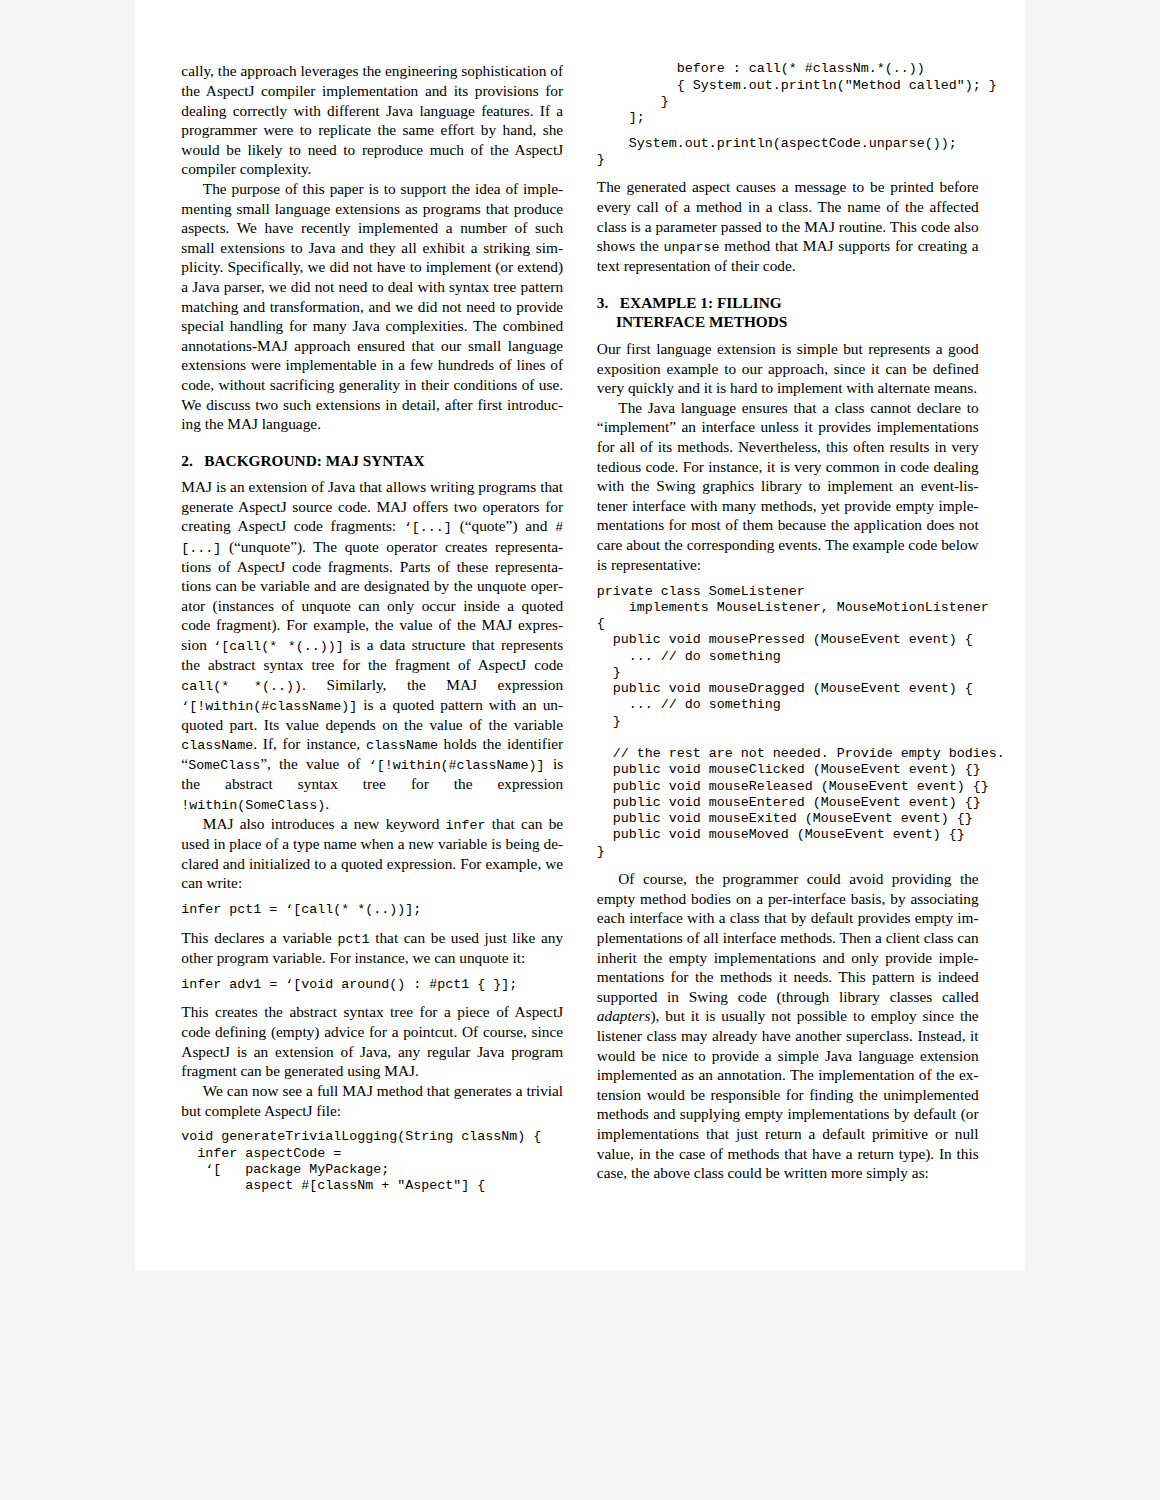cally, the approach leverages the engineering sophistication of the AspectJ compiler implementation and its provisions for dealing correctly with different Java language features. If a programmer were to replicate the same effort by hand, she would be likely to need to reproduce much of the AspectJ compiler complexity.
The purpose of this paper is to support the idea of implementing small language extensions as programs that produce aspects. We have recently implemented a number of such small extensions to Java and they all exhibit a striking simplicity. Specifically, we did not have to implement (or extend) a Java parser, we did not need to deal with syntax tree pattern matching and transformation, and we did not need to provide special handling for many Java complexities. The combined annotations-MAJ approach ensured that our small language extensions were implementable in a few hundreds of lines of code, without sacrificing generality in their conditions of use. We discuss two such extensions in detail, after first introducing the MAJ language.
2. BACKGROUND: MAJ SYNTAX
MAJ is an extension of Java that allows writing programs that generate AspectJ source code. MAJ offers two operators for creating AspectJ code fragments: ‘[...] (“quote”) and #[...] (“unquote”). The quote operator creates representations of AspectJ code fragments. Parts of these representations can be variable and are designated by the unquote operator (instances of unquote can only occur inside a quoted code fragment). For example, the value of the MAJ expression ‘[call(* *(..))] is a data structure that represents the abstract syntax tree for the fragment of AspectJ code call(* *(..)). Similarly, the MAJ expression ‘[!within(#className)] is a quoted pattern with an unquoted part. Its value depends on the value of the variable className. If, for instance, className holds the identifier “SomeClass”, the value of ‘[!within(#className)] is the abstract syntax tree for the expression !within(SomeClass).
MAJ also introduces a new keyword infer that can be used in place of a type name when a new variable is being declared and initialized to a quoted expression. For example, we can write:
infer pct1 = ‘[call(* *(..))];
This declares a variable pct1 that can be used just like any other program variable. For instance, we can unquote it:
infer adv1 = ‘[void around() : #pct1 { }];
This creates the abstract syntax tree for a piece of AspectJ code defining (empty) advice for a pointcut. Of course, since AspectJ is an extension of Java, any regular Java program fragment can be generated using MAJ.
We can now see a full MAJ method that generates a trivial but complete AspectJ file:
void generateTrivialLogging(String classNm) {
  infer aspectCode =
   ‘[   package MyPackage;
        aspect #[classNm + "Aspect"] {
          before : call(* #classNm.*(..))
          { System.out.println("Method called"); }
        }
    ];
    System.out.println(aspectCode.unparse());
}
The generated aspect causes a message to be printed before every call of a method in a class. The name of the affected class is a parameter passed to the MAJ routine. This code also shows the unparse method that MAJ supports for creating a text representation of their code.
3. EXAMPLE 1: FILLING
INTERFACE METHODS
Our first language extension is simple but represents a good exposition example to our approach, since it can be defined very quickly and it is hard to implement with alternate means.
The Java language ensures that a class cannot declare to “implement” an interface unless it provides implementations for all of its methods. Nevertheless, this often results in very tedious code. For instance, it is very common in code dealing with the Swing graphics library to implement an event-listener interface with many methods, yet provide empty implementations for most of them because the application does not care about the corresponding events. The example code below is representative:
private class SomeListener
    implements MouseListener, MouseMotionListener
{
  public void mousePressed (MouseEvent event) {
    ... // do something
  }
  public void mouseDragged (MouseEvent event) {
    ... // do something
  }

  // the rest are not needed. Provide empty bodies.
  public void mouseClicked (MouseEvent event) {}
  public void mouseReleased (MouseEvent event) {}
  public void mouseEntered (MouseEvent event) {}
  public void mouseExited (MouseEvent event) {}
  public void mouseMoved (MouseEvent event) {}
}
Of course, the programmer could avoid providing the empty method bodies on a per-interface basis, by associating each interface with a class that by default provides empty implementations of all interface methods. Then a client class can inherit the empty implementations and only provide implementations for the methods it needs. This pattern is indeed supported in Swing code (through library classes called adapters), but it is usually not possible to employ since the listener class may already have another superclass. Instead, it would be nice to provide a simple Java language extension implemented as an annotation. The implementation of the extension would be responsible for finding the unimplemented methods and supplying empty implementations by default (or implementations that just return a default primitive or null value, in the case of methods that have a return type). In this case, the above class could be written more simply as: